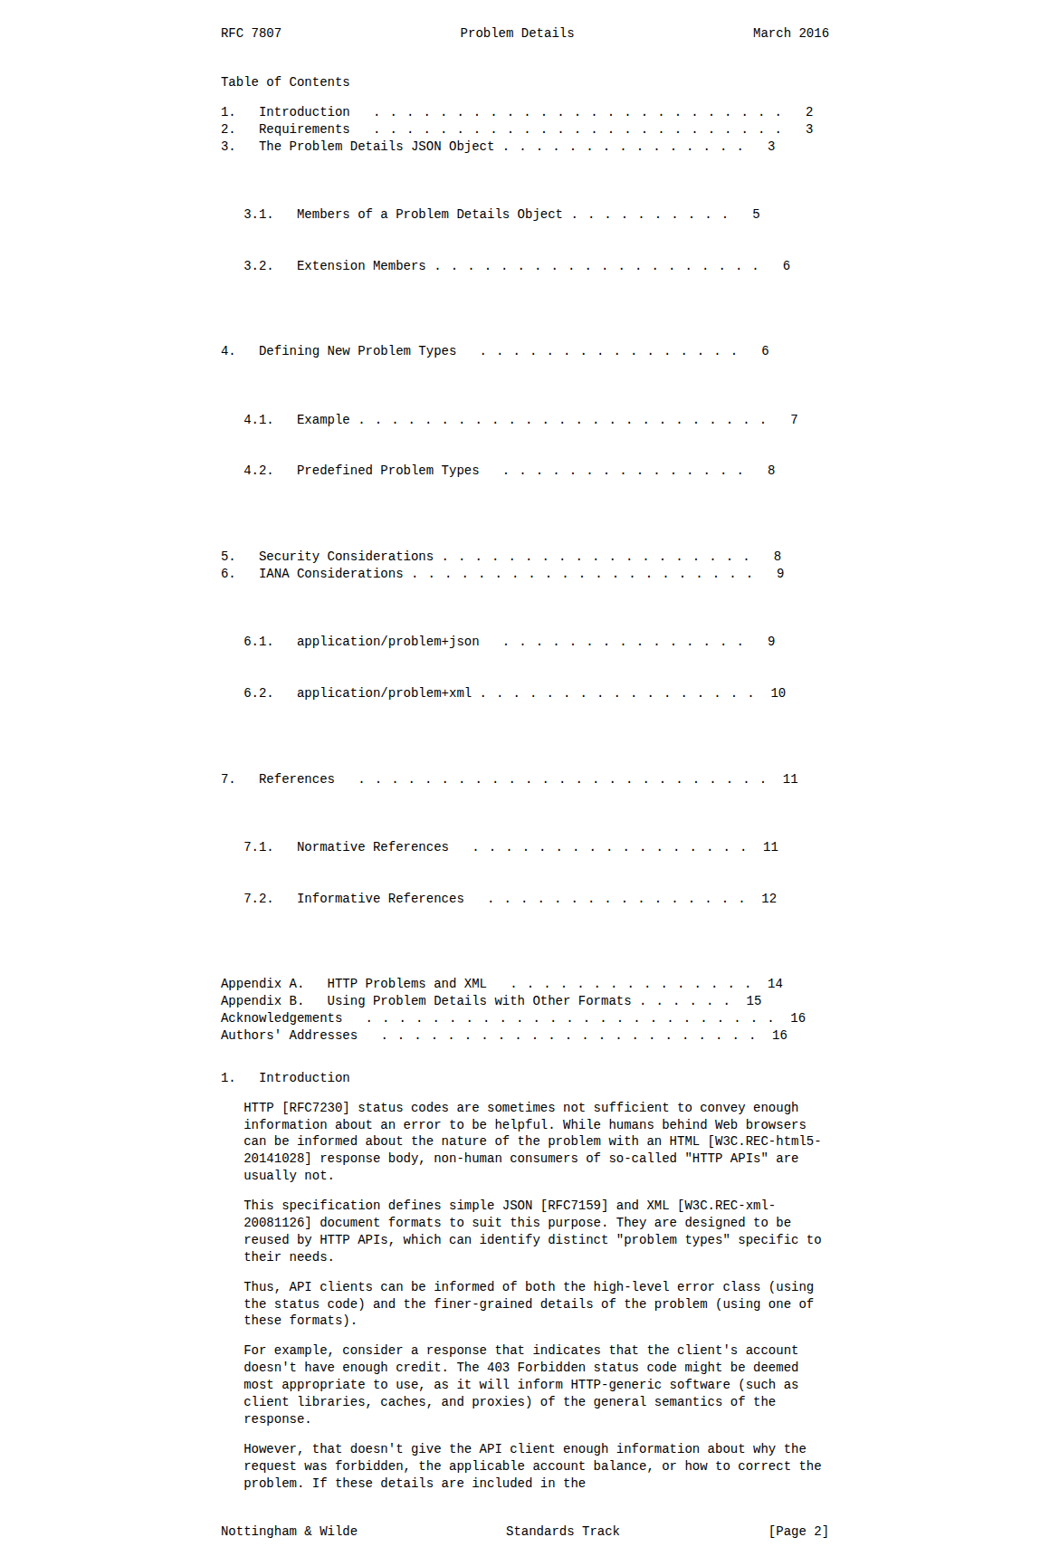RFC 7807 Problem Details March 2016
Table of Contents
1. Introduction . . . . . . . . . . . . . . . . . . . . . . . . . 2
2. Requirements . . . . . . . . . . . . . . . . . . . . . . . . . 3
3. The Problem Details JSON Object . . . . . . . . . . . . . . . 3
3.1. Members of a Problem Details Object . . . . . . . . . . 5
3.2. Extension Members . . . . . . . . . . . . . . . . . . . . 6
4. Defining New Problem Types . . . . . . . . . . . . . . . . 6
4.1. Example . . . . . . . . . . . . . . . . . . . . . . . . . 7
4.2. Predefined Problem Types . . . . . . . . . . . . . . . 8
5. Security Considerations . . . . . . . . . . . . . . . . . . . 8
6. IANA Considerations . . . . . . . . . . . . . . . . . . . . . 9
6.1. application/problem+json . . . . . . . . . . . . . . . 9
6.2. application/problem+xml . . . . . . . . . . . . . . . . . 10
7. References . . . . . . . . . . . . . . . . . . . . . . . . . 11
7.1. Normative References . . . . . . . . . . . . . . . . . 11
7.2. Informative References . . . . . . . . . . . . . . . . 12
Appendix A. HTTP Problems and XML . . . . . . . . . . . . . . . 14
Appendix B. Using Problem Details with Other Formats . . . . . . 15
Acknowledgements . . . . . . . . . . . . . . . . . . . . . . . . . 16
Authors' Addresses . . . . . . . . . . . . . . . . . . . . . . . 16
1. Introduction
HTTP [RFC7230] status codes are sometimes not sufficient to convey enough information about an error to be helpful. While humans behind Web browsers can be informed about the nature of the problem with an HTML [W3C.REC-html5-20141028] response body, non-human consumers of so-called "HTTP APIs" are usually not.
This specification defines simple JSON [RFC7159] and XML [W3C.REC-xml-20081126] document formats to suit this purpose. They are designed to be reused by HTTP APIs, which can identify distinct "problem types" specific to their needs.
Thus, API clients can be informed of both the high-level error class (using the status code) and the finer-grained details of the problem (using one of these formats).
For example, consider a response that indicates that the client's account doesn't have enough credit. The 403 Forbidden status code might be deemed most appropriate to use, as it will inform HTTP-generic software (such as client libraries, caches, and proxies) of the general semantics of the response.
However, that doesn't give the API client enough information about why the request was forbidden, the applicable account balance, or how to correct the problem. If these details are included in the
Nottingham & Wilde Standards Track [Page 2]